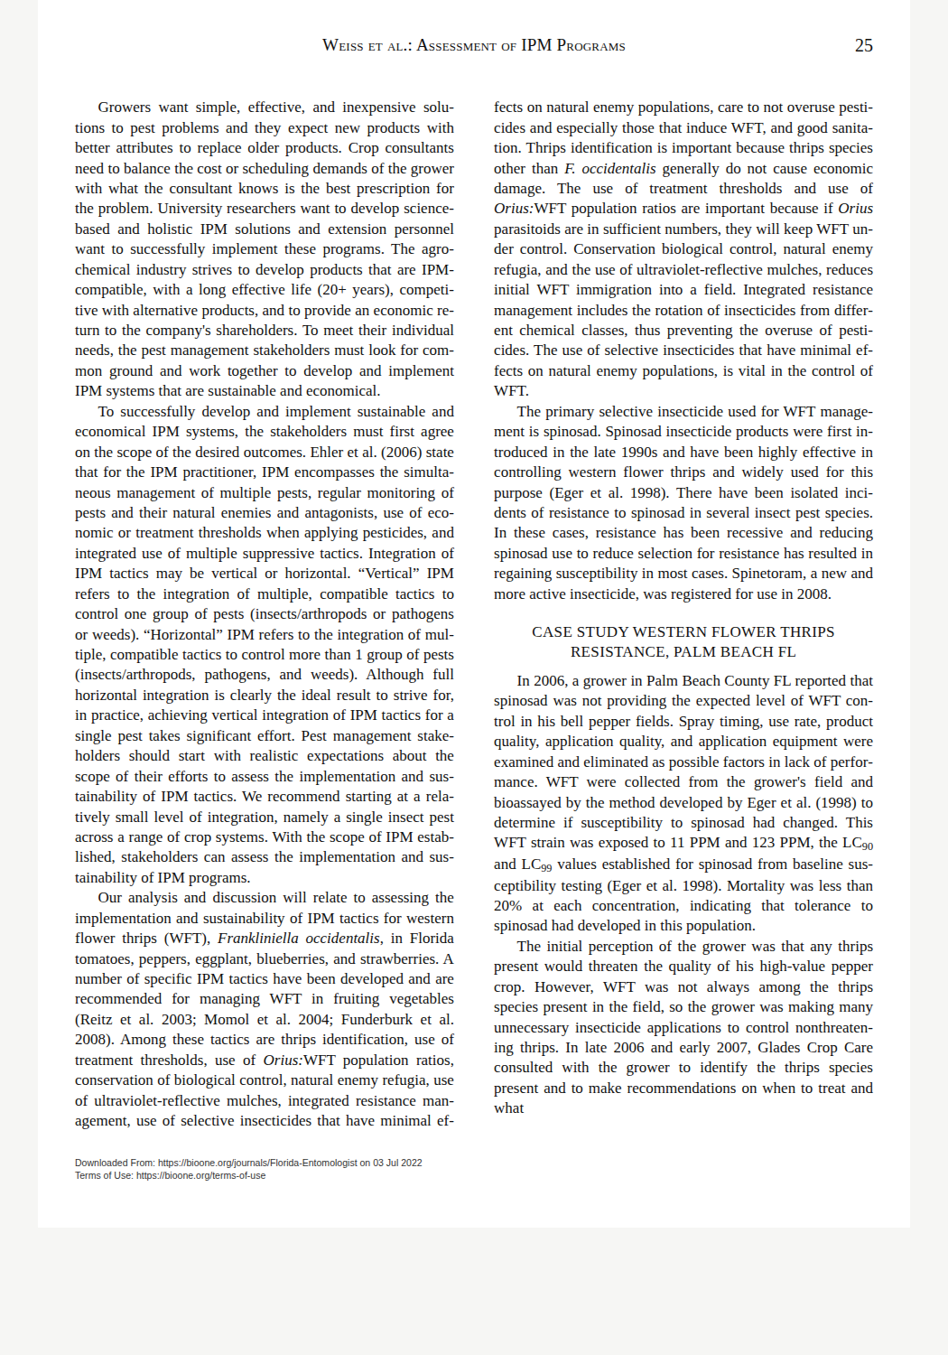Weiss et al.: Assessment of IPM Programs 25
Growers want simple, effective, and inexpensive solutions to pest problems and they expect new products with better attributes to replace older products. Crop consultants need to balance the cost or scheduling demands of the grower with what the consultant knows is the best prescription for the problem. University researchers want to develop science-based and holistic IPM solutions and extension personnel want to successfully implement these programs. The agrochemical industry strives to develop products that are IPM-compatible, with a long effective life (20+ years), competitive with alternative products, and to provide an economic return to the company's shareholders. To meet their individual needs, the pest management stakeholders must look for common ground and work together to develop and implement IPM systems that are sustainable and economical.
To successfully develop and implement sustainable and economical IPM systems, the stakeholders must first agree on the scope of the desired outcomes. Ehler et al. (2006) state that for the IPM practitioner, IPM encompasses the simultaneous management of multiple pests, regular monitoring of pests and their natural enemies and antagonists, use of economic or treatment thresholds when applying pesticides, and integrated use of multiple suppressive tactics. Integration of IPM tactics may be vertical or horizontal. “Vertical” IPM refers to the integration of multiple, compatible tactics to control one group of pests (insects/arthropods or pathogens or weeds). “Horizontal” IPM refers to the integration of multiple, compatible tactics to control more than 1 group of pests (insects/arthropods, pathogens, and weeds). Although full horizontal integration is clearly the ideal result to strive for, in practice, achieving vertical integration of IPM tactics for a single pest takes significant effort. Pest management stakeholders should start with realistic expectations about the scope of their efforts to assess the implementation and sustainability of IPM tactics. We recommend starting at a relatively small level of integration, namely a single insect pest across a range of crop systems. With the scope of IPM established, stakeholders can assess the implementation and sustainability of IPM programs.
Our analysis and discussion will relate to assessing the implementation and sustainability of IPM tactics for western flower thrips (WFT), Frankliniella occidentalis, in Florida tomatoes, peppers, eggplant, blueberries, and strawberries. A number of specific IPM tactics have been developed and are recommended for managing WFT in fruiting vegetables (Reitz et al. 2003; Momol et al. 2004; Funderburk et al. 2008). Among these tactics are thrips identification, use of treatment thresholds, use of Orius: WFT population ratios, conservation of biological control, natural enemy refugia, use of ultraviolet-reflective mulches, integrated resistance management, use of selective insecticides that have minimal effects on natural enemy populations, care to not overuse pesticides and especially those that induce WFT, and good sanitation. Thrips identification is important because thrips species other than F. occidentalis generally do not cause economic damage. The use of treatment thresholds and use of Orius: WFT population ratios are important because if Orius parasitoids are in sufficient numbers, they will keep WFT under control. Conservation biological control, natural enemy refugia, and the use of ultraviolet-reflective mulches, reduces initial WFT immigration into a field. Integrated resistance management includes the rotation of insecticides from different chemical classes, thus preventing the overuse of pesticides. The use of selective insecticides that have minimal effects on natural enemy populations, is vital in the control of WFT.
The primary selective insecticide used for WFT management is spinosad. Spinosad insecticide products were first introduced in the late 1990s and have been highly effective in controlling western flower thrips and widely used for this purpose (Eger et al. 1998). There have been isolated incidents of resistance to spinosad in several insect pest species. In these cases, resistance has been recessive and reducing spinosad use to reduce selection for resistance has resulted in regaining susceptibility in most cases. Spinetoram, a new and more active insecticide, was registered for use in 2008.
Case Study Western Flower Thrips Resistance, Palm Beach FL
In 2006, a grower in Palm Beach County FL reported that spinosad was not providing the expected level of WFT control in his bell pepper fields. Spray timing, use rate, product quality, application quality, and application equipment were examined and eliminated as possible factors in lack of performance. WFT were collected from the grower's field and bioassayed by the method developed by Eger et al. (1998) to determine if susceptibility to spinosad had changed. This WFT strain was exposed to 11 PPM and 123 PPM, the LC90 and LC99 values established for spinosad from baseline susceptibility testing (Eger et al. 1998). Mortality was less than 20% at each concentration, indicating that tolerance to spinosad had developed in this population.
The initial perception of the grower was that any thrips present would threaten the quality of his high-value pepper crop. However, WFT was not always among the thrips species present in the field, so the grower was making many unnecessary insecticide applications to control nonthreatening thrips. In late 2006 and early 2007, Glades Crop Care consulted with the grower to identify the thrips species present and to make recommendations on when to treat and what
Downloaded From: https://bioone.org/journals/Florida-Entomologist on 03 Jul 2022
Terms of Use: https://bioone.org/terms-of-use